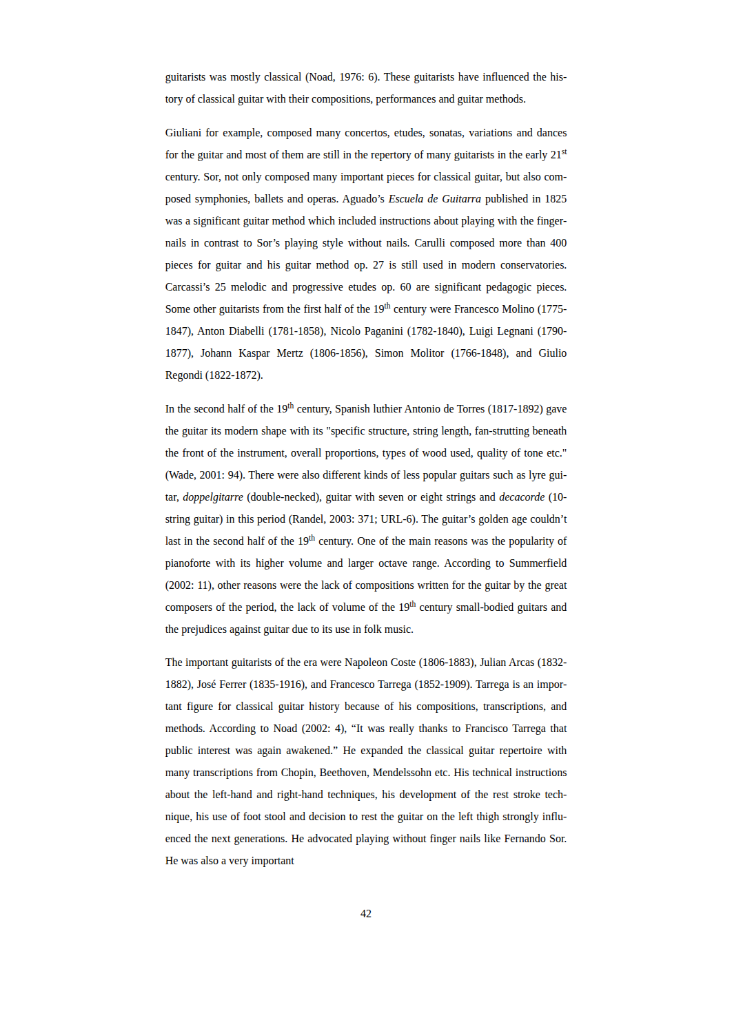guitarists was mostly classical (Noad, 1976: 6). These guitarists have influenced the history of classical guitar with their compositions, performances and guitar methods.
Giuliani for example, composed many concertos, etudes, sonatas, variations and dances for the guitar and most of them are still in the repertory of many guitarists in the early 21st century. Sor, not only composed many important pieces for classical guitar, but also composed symphonies, ballets and operas. Aguado’s Escuela de Guitarra published in 1825 was a significant guitar method which included instructions about playing with the fingernails in contrast to Sor’s playing style without nails. Carulli composed more than 400 pieces for guitar and his guitar method op. 27 is still used in modern conservatories. Carcassi’s 25 melodic and progressive etudes op. 60 are significant pedagogic pieces. Some other guitarists from the first half of the 19th century were Francesco Molino (1775-1847), Anton Diabelli (1781-1858), Nicolo Paganini (1782-1840), Luigi Legnani (1790-1877), Johann Kaspar Mertz (1806-1856), Simon Molitor (1766-1848), and Giulio Regondi (1822-1872).
In the second half of the 19th century, Spanish luthier Antonio de Torres (1817-1892) gave the guitar its modern shape with its "specific structure, string length, fan-strutting beneath the front of the instrument, overall proportions, types of wood used, quality of tone etc." (Wade, 2001: 94). There were also different kinds of less popular guitars such as lyre guitar, doppelgitarre (double-necked), guitar with seven or eight strings and decacorde (10-string guitar) in this period (Randel, 2003: 371; URL-6). The guitar’s golden age couldn’t last in the second half of the 19th century. One of the main reasons was the popularity of pianoforte with its higher volume and larger octave range. According to Summerfield (2002: 11), other reasons were the lack of compositions written for the guitar by the great composers of the period, the lack of volume of the 19th century small-bodied guitars and the prejudices against guitar due to its use in folk music.
The important guitarists of the era were Napoleon Coste (1806-1883), Julian Arcas (1832-1882), José Ferrer (1835-1916), and Francesco Tarrega (1852-1909). Tarrega is an important figure for classical guitar history because of his compositions, transcriptions, and methods. According to Noad (2002: 4), “It was really thanks to Francisco Tarrega that public interest was again awakened.” He expanded the classical guitar repertoire with many transcriptions from Chopin, Beethoven, Mendelssohn etc. His technical instructions about the left-hand and right-hand techniques, his development of the rest stroke technique, his use of foot stool and decision to rest the guitar on the left thigh strongly influenced the next generations. He advocated playing without finger nails like Fernando Sor. He was also a very important
42